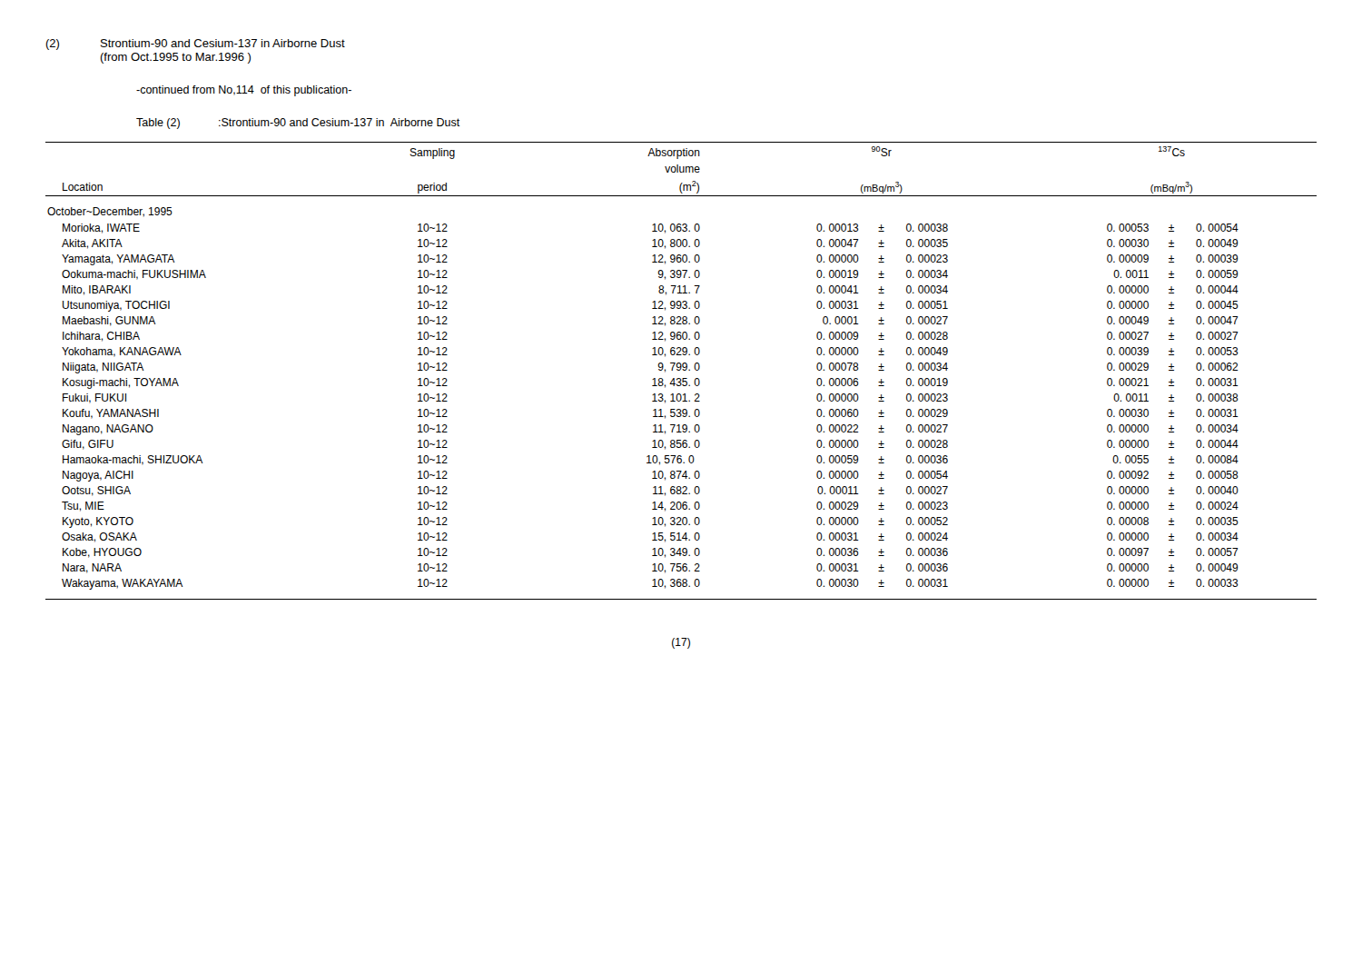(2)
Strontium-90 and Cesium-137 in Airborne Dust
(from Oct.1995 to Mar.1996 )
-continued from No,114 of this publication-
Table (2):Strontium-90 and Cesium-137 in Airborne Dust
| | Sampling | Absorption | 90 Sr | 137 Cs |
| --- | --- | --- | --- | --- |
| | volume | | |
| Location | period | (m 2 ) | (mBq/m 3 ) | (mBq/m 3 ) |
| October~December, 1995 |
| Morioka, IWATE | 10~12 | 10, 063. 0 | 0. 00013 | ± | 0. 00038 | 0. 00053 | ± | 0. 00054 |
| Akita, AKITA | 10~12 | 10, 800. 0 | 0. 00047 | ± | 0. 00035 | 0. 00030 | ± | 0. 00049 |
| Yamagata, YAMAGATA | 10~12 | 12, 960. 0 | 0. 00000 | ± | 0. 00023 | 0. 00009 | ± | 0. 00039 |
| Ookuma-machi, FUKUSHIMA | 10~12 | 9, 397. 0 | 0. 00019 | ± | 0. 00034 | 0. 0011 | ± | 0. 00059 |
| Mito, IBARAKI | 10~12 | 8, 711. 7 | 0. 00041 | ± | 0. 00034 | 0. 00000 | ± | 0. 00044 |
| Utsunomiya, TOCHIGI | 10~12 | 12, 993. 0 | 0. 00031 | ± | 0. 00051 | 0. 00000 | ± | 0. 00045 |
| Maebashi, GUNMA | 10~12 | 12, 828. 0 | 0. 0001 | ± | 0. 00027 | 0. 00049 | ± | 0. 00047 |
| Ichihara, CHIBA | 10~12 | 12, 960. 0 | 0. 00009 | ± | 0. 00028 | 0. 00027 | ± | 0. 00027 |
| Yokohama, KANAGAWA | 10~12 | 10, 629. 0 | 0. 00000 | ± | 0. 00049 | 0. 00039 | ± | 0. 00053 |
| Niigata, NIIGATA | 10~12 | 9, 799. 0 | 0. 00078 | ± | 0. 00034 | 0. 00029 | ± | 0. 00062 |
| Kosugi-machi, TOYAMA | 10~12 | 18, 435. 0 | 0. 00006 | ± | 0. 00019 | 0. 00021 | ± | 0. 00031 |
| Fukui, FUKUI | 10~12 | 13, 101. 2 | 0. 00000 | ± | 0. 00023 | 0. 0011 | ± | 0. 00038 |
| Koufu, YAMANASHI | 10~12 | 11, 539. 0 | 0. 00060 | ± | 0. 00029 | 0. 00030 | ± | 0. 00031 |
| Nagano, NAGANO | 10~12 | 11, 719. 0 | 0. 00022 | ± | 0. 00027 | 0. 00000 | ± | 0. 00034 |
| Gifu, GIFU | 10~12 | 10, 856. 0 | 0. 00000 | ± | 0. 00028 | 0. 00000 | ± | 0. 00044 |
| Hamaoka-machi, SHIZUOKA | 10~12 | 10, 576. 0 | 0. 00059 | ± | 0. 00036 | 0. 0055 | ± | 0. 00084 |
| Nagoya, AICHI | 10~12 | 10, 874. 0 | 0. 00000 | ± | 0. 00054 | 0. 00092 | ± | 0. 00058 |
| Ootsu, SHIGA | 10~12 | 11, 682. 0 | 0. 00011 | ± | 0. 00027 | 0. 00000 | ± | 0. 00040 |
| Tsu, MIE | 10~12 | 14, 206. 0 | 0. 00029 | ± | 0. 00023 | 0. 00000 | ± | 0. 00024 |
| Kyoto, KYOTO | 10~12 | 10, 320. 0 | 0. 00000 | ± | 0. 00052 | 0. 00008 | ± | 0. 00035 |
| Osaka, OSAKA | 10~12 | 15, 514. 0 | 0. 00031 | ± | 0. 00024 | 0. 00000 | ± | 0. 00034 |
| Kobe, HYOUGO | 10~12 | 10, 349. 0 | 0. 00036 | ± | 0. 00036 | 0. 00097 | ± | 0. 00057 |
| Nara, NARA | 10~12 | 10, 756. 2 | 0. 00031 | ± | 0. 00036 | 0. 00000 | ± | 0. 00049 |
| Wakayama, WAKAYAMA | 10~12 | 10, 368. 0 | 0. 00030 | ± | 0. 00031 | 0. 00000 | ± | 0. 00033 |
(17)